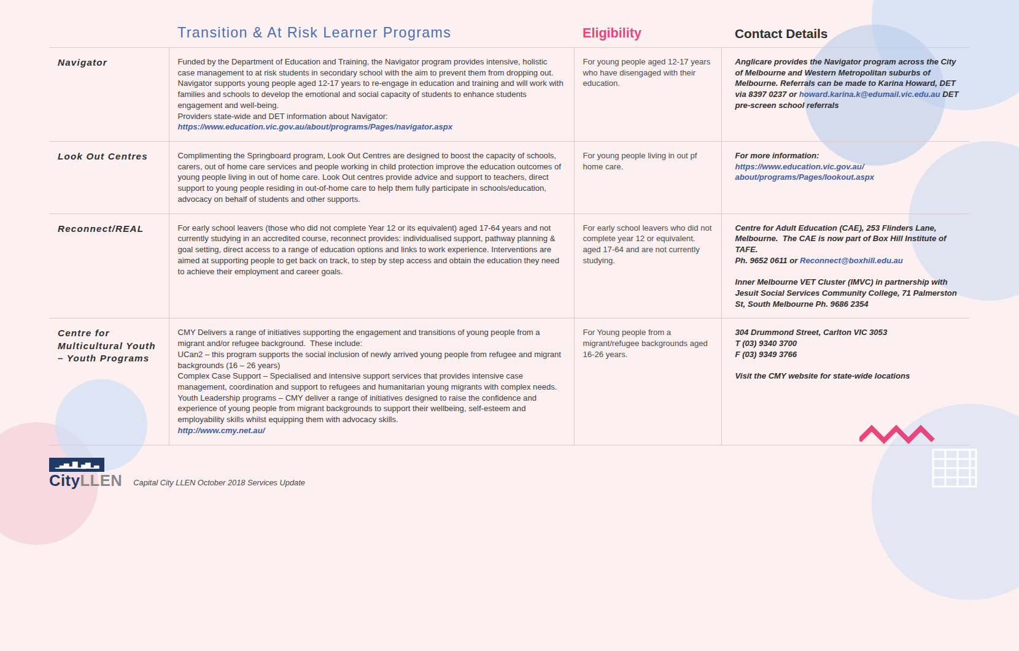| | Transition & At Risk Learner Programs | Eligibility | Contact Details |
| --- | --- | --- | --- |
| Navigator | Funded by the Department of Education and Training, the Navigator program provides intensive, holistic case management to at risk students in secondary school with the aim to prevent them from dropping out. Navigator supports young people aged 12-17 years to re-engage in education and training and will work with families and schools to develop the emotional and social capacity of students to enhance students engagement and well-being. Providers state-wide and DET information about Navigator: https://www.education.vic.gov.au/about/programs/Pages/navigator.aspx | For young people aged 12-17 years who have disengaged with their education. | Anglicare provides the Navigator program across the City of Melbourne and Western Metropolitan suburbs of Melbourne. Referrals can be made to Karina Howard, DET via 8397 0237 or howard.karina.k@edumail.vic.edu.au DET pre-screen school referrals |
| Look Out Centres | Complimenting the Springboard program, Look Out Centres are designed to boost the capacity of schools, carers, out of home care services and people working in child protection improve the education outcomes of young people living in out of home care. Look Out centres provide advice and support to teachers, direct support to young people residing in out-of-home care to help them fully participate in schools/education, advocacy on behalf of students and other supports. | For young people living in out pf home care. | For more information: https://www.education.vic.gov.au/ about/programs/Pages/lookout.aspx |
| Reconnect/REAL | For early school leavers (those who did not complete Year 12 or its equivalent) aged 17-64 years and not currently studying in an accredited course, reconnect provides: individualised support, pathway planning & goal setting, direct access to a range of education options and links to work experience. Interventions are aimed at supporting people to get back on track, to step by step access and obtain the education they need to achieve their employment and career goals. | For early school leavers who did not complete year 12 or equivalent. aged 17-64 and are not currently studying. | Centre for Adult Education (CAE), 253 Flinders Lane, Melbourne. The CAE is now part of Box Hill Institute of TAFE. Ph. 9652 0611 or Reconnect@boxhill.edu.au Inner Melbourne VET Cluster (IMVC) in partnership with Jesuit Social Services Community College, 71 Palmerston St, South Melbourne Ph. 9686 2354 |
| Centre for Multicultural Youth – Youth Programs | CMY Delivers a range of initiatives supporting the engagement and transitions of young people from a migrant and/or refugee background. These include: UCan2 – this program supports the social inclusion of newly arrived young people from refugee and migrant backgrounds (16 – 26 years) Complex Case Support – Specialised and intensive support services that provides intensive case management, coordination and support to refugees and humanitarian young migrants with complex needs. Youth Leadership programs – CMY deliver a range of initiatives designed to raise the confidence and experience of young people from migrant backgrounds to support their wellbeing, self-esteem and employability skills whilst equipping them with advocacy skills. http://www.cmy.net.au/ | For Young people from a migrant/refugee backgrounds aged 16-26 years. | 304 Drummond Street, Carlton VIC 3053 T (03) 9340 3700 F (03) 9349 3766 Visit the CMY website for state-wide locations |
▁▃▅▂▇▁▄▆▁▃
City LLEN
Capital City LLEN October 2018 Services Update